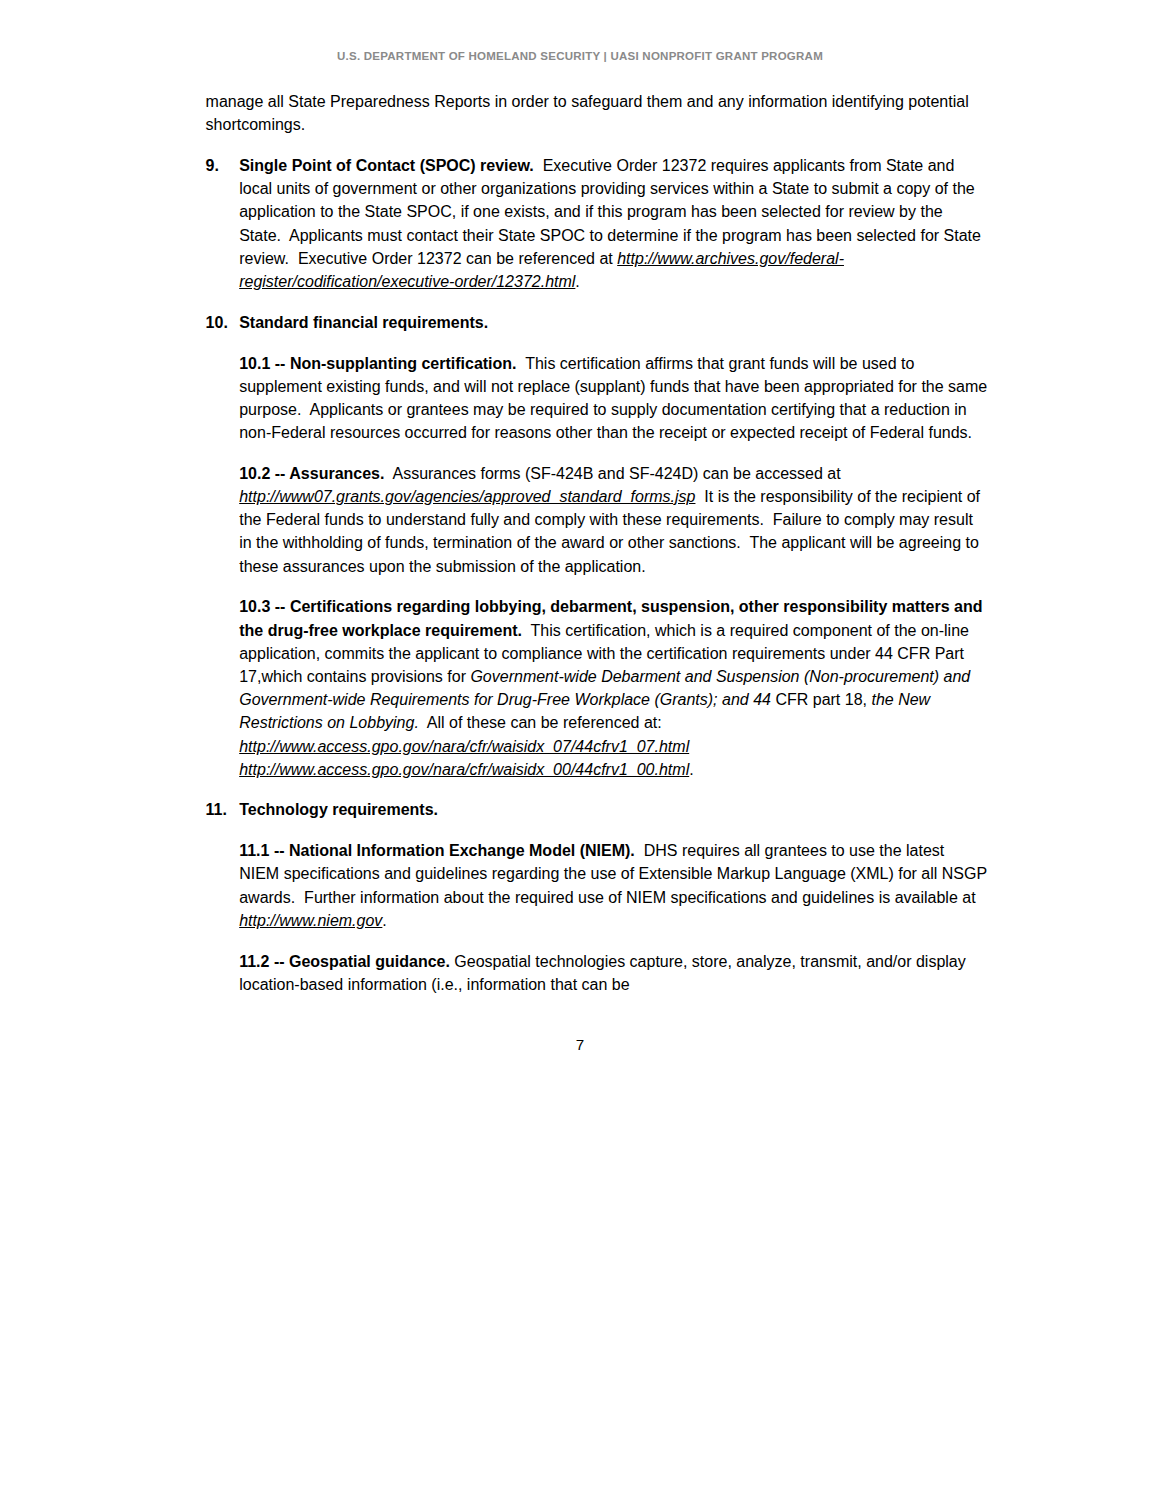U.S. DEPARTMENT OF HOMELAND SECURITY | UASI NONPROFIT GRANT PROGRAM
manage all State Preparedness Reports in order to safeguard them and any information identifying potential shortcomings.
9. Single Point of Contact (SPOC) review. Executive Order 12372 requires applicants from State and local units of government or other organizations providing services within a State to submit a copy of the application to the State SPOC, if one exists, and if this program has been selected for review by the State. Applicants must contact their State SPOC to determine if the program has been selected for State review. Executive Order 12372 can be referenced at http://www.archives.gov/federal-register/codification/executive-order/12372.html.
10. Standard financial requirements.
10.1 -- Non-supplanting certification. This certification affirms that grant funds will be used to supplement existing funds, and will not replace (supplant) funds that have been appropriated for the same purpose. Applicants or grantees may be required to supply documentation certifying that a reduction in non-Federal resources occurred for reasons other than the receipt or expected receipt of Federal funds.
10.2 -- Assurances. Assurances forms (SF-424B and SF-424D) can be accessed at http://www07.grants.gov/agencies/approved_standard_forms.jsp It is the responsibility of the recipient of the Federal funds to understand fully and comply with these requirements. Failure to comply may result in the withholding of funds, termination of the award or other sanctions. The applicant will be agreeing to these assurances upon the submission of the application.
10.3 -- Certifications regarding lobbying, debarment, suspension, other responsibility matters and the drug-free workplace requirement. This certification, which is a required component of the on-line application, commits the applicant to compliance with the certification requirements under 44 CFR Part 17,which contains provisions for Government-wide Debarment and Suspension (Non-procurement) and Government-wide Requirements for Drug-Free Workplace (Grants); and 44 CFR part 18, the New Restrictions on Lobbying. All of these can be referenced at: http://www.access.gpo.gov/nara/cfr/waisidx_07/44cfrv1_07.html http://www.access.gpo.gov/nara/cfr/waisidx_00/44cfrv1_00.html.
11. Technology requirements.
11.1 -- National Information Exchange Model (NIEM). DHS requires all grantees to use the latest NIEM specifications and guidelines regarding the use of Extensible Markup Language (XML) for all NSGP awards. Further information about the required use of NIEM specifications and guidelines is available at http://www.niem.gov.
11.2 -- Geospatial guidance. Geospatial technologies capture, store, analyze, transmit, and/or display location-based information (i.e., information that can be
7